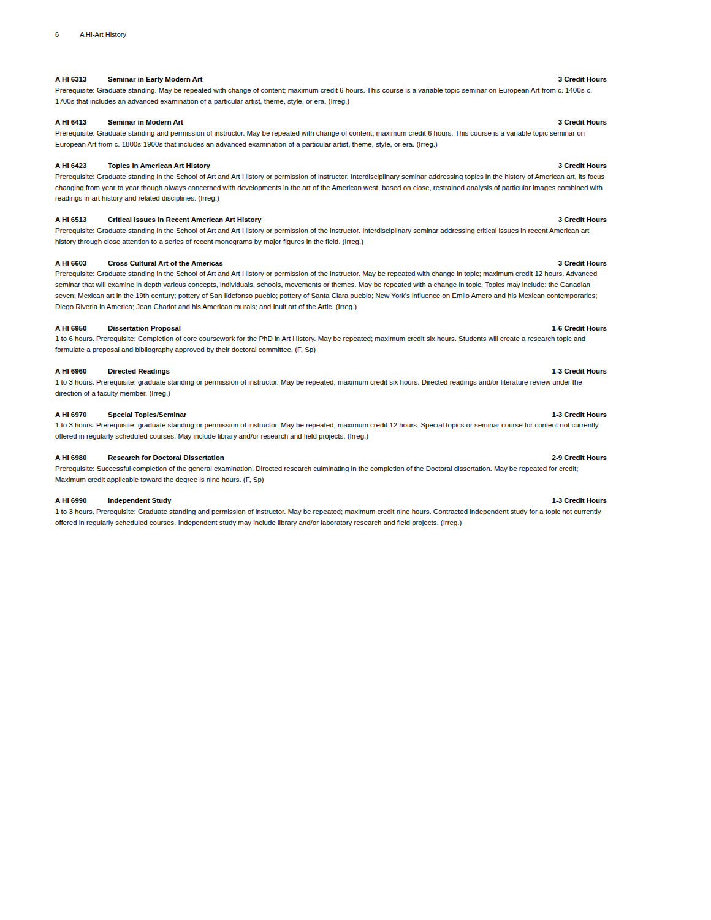6 A HI-Art History
A HI 6313 Seminar in Early Modern Art 3 Credit Hours
Prerequisite: Graduate standing. May be repeated with change of content; maximum credit 6 hours. This course is a variable topic seminar on European Art from c. 1400s-c. 1700s that includes an advanced examination of a particular artist, theme, style, or era. (Irreg.)
A HI 6413 Seminar in Modern Art 3 Credit Hours
Prerequisite: Graduate standing and permission of instructor. May be repeated with change of content; maximum credit 6 hours. This course is a variable topic seminar on European Art from c. 1800s-1900s that includes an advanced examination of a particular artist, theme, style, or era. (Irreg.)
A HI 6423 Topics in American Art History 3 Credit Hours
Prerequisite: Graduate standing in the School of Art and Art History or permission of instructor. Interdisciplinary seminar addressing topics in the history of American art, its focus changing from year to year though always concerned with developments in the art of the American west, based on close, restrained analysis of particular images combined with readings in art history and related disciplines. (Irreg.)
3 Credit Hours A HI 6513 Critical Issues in Recent American Art History
Prerequisite: Graduate standing in the School of Art and Art History or permission of the instructor. Interdisciplinary seminar addressing critical issues in recent American art history through close attention to a series of recent monograms by major figures in the field. (Irreg.)
A HI 6603 Cross Cultural Art of the Americas 3 Credit Hours
Prerequisite: Graduate standing in the School of Art and Art History or permission of the instructor. May be repeated with change in topic; maximum credit 12 hours. Advanced seminar that will examine in depth various concepts, individuals, schools, movements or themes. May be repeated with a change in topic. Topics may include: the Canadian seven; Mexican art in the 19th century; pottery of San Ildefonso pueblo; pottery of Santa Clara pueblo; New York's influence on Emilo Amero and his Mexican contemporaries; Diego Riveria in America; Jean Charlot and his American murals; and Inuit art of the Artic. (Irreg.)
A HI 6950 Dissertation Proposal 1-6 Credit Hours
1 to 6 hours. Prerequisite: Completion of core coursework for the PhD in Art History. May be repeated; maximum credit six hours. Students will create a research topic and formulate a proposal and bibliography approved by their doctoral committee. (F, Sp)
A HI 6960 Directed Readings 1-3 Credit Hours
1 to 3 hours. Prerequisite: graduate standing or permission of instructor. May be repeated; maximum credit six hours. Directed readings and/or literature review under the direction of a faculty member. (Irreg.)
A HI 6970 Special Topics/Seminar 1-3 Credit Hours
1 to 3 hours. Prerequisite: graduate standing or permission of instructor. May be repeated; maximum credit 12 hours. Special topics or seminar course for content not currently offered in regularly scheduled courses. May include library and/or research and field projects. (Irreg.)
A HI 6980 Research for Doctoral Dissertation 2-9 Credit Hours
Prerequisite: Successful completion of the general examination. Directed research culminating in the completion of the Doctoral dissertation. May be repeated for credit; Maximum credit applicable toward the degree is nine hours. (F, Sp)
A HI 6990 Independent Study 1-3 Credit Hours
1 to 3 hours. Prerequisite: Graduate standing and permission of instructor. May be repeated; maximum credit nine hours. Contracted independent study for a topic not currently offered in regularly scheduled courses. Independent study may include library and/or laboratory research and field projects. (Irreg.)